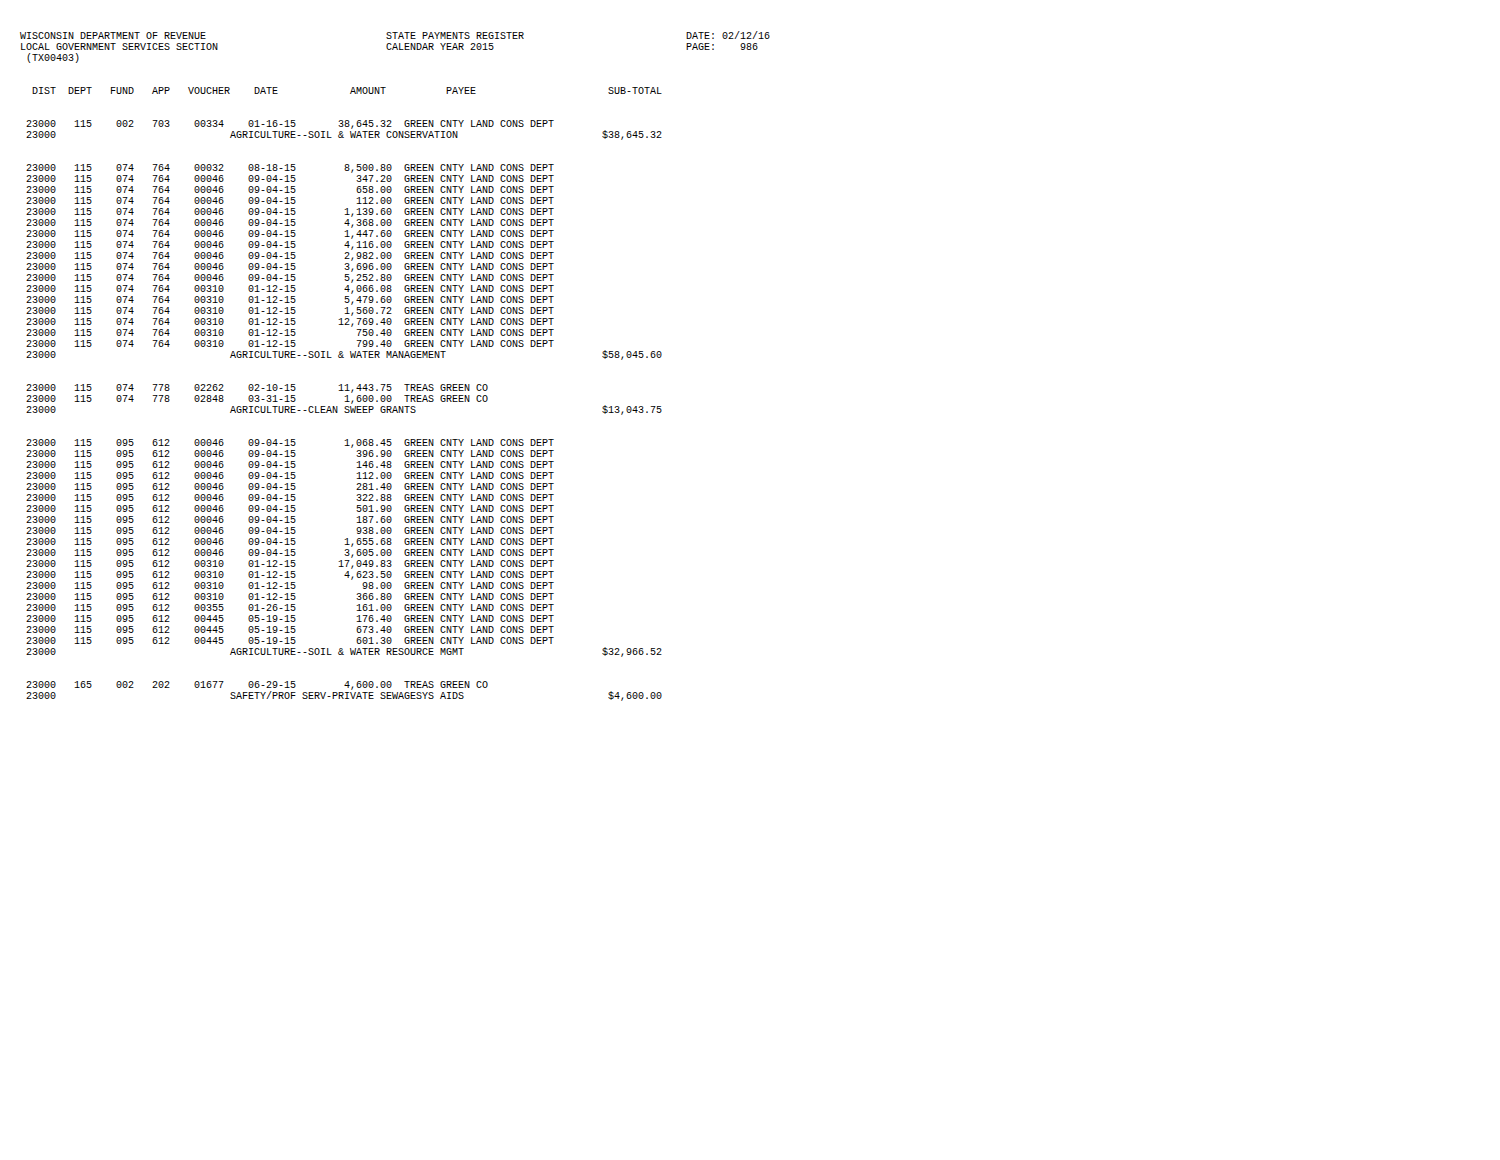WISCONSIN DEPARTMENT OF REVENUE STATE PAYMENTS REGISTER DATE: 02/12/16 LOCAL GOVERNMENT SERVICES SECTION CALENDAR YEAR 2015 PAGE: 986 (TX00403) DIST DEPT FUND APP VOUCHER DATE AMOUNT PAYEE SUB-TOTAL 23000 115 002 703 00334 01-16-15 38,645.32 GREEN CNTY LAND CONS DEPT 23000 AGRICULTURE--SOIL & WATER CONSERVATION $38,645.32 23000 115 074 764 00032 08-18-15 8,500.80 GREEN CNTY LAND CONS DEPT 23000 115 074 764 00046 09-04-15 347.20 GREEN CNTY LAND CONS DEPT 23000 115 074 764 00046 09-04-15 658.00 GREEN CNTY LAND CONS DEPT 23000 115 074 764 00046 09-04-15 112.00 GREEN CNTY LAND CONS DEPT 23000 115 074 764 00046 09-04-15 1,139.60 GREEN CNTY LAND CONS DEPT 23000 115 074 764 00046 09-04-15 4,368.00 GREEN CNTY LAND CONS DEPT 23000 115 074 764 00046 09-04-15 1,447.60 GREEN CNTY LAND CONS DEPT 23000 115 074 764 00046 09-04-15 4,116.00 GREEN CNTY LAND CONS DEPT 23000 115 074 764 00046 09-04-15 2,982.00 GREEN CNTY LAND CONS DEPT 23000 115 074 764 00046 09-04-15 3,696.00 GREEN CNTY LAND CONS DEPT 23000 115 074 764 00046 09-04-15 5,252.80 GREEN CNTY LAND CONS DEPT 23000 115 074 764 00310 01-12-15 4,066.08 GREEN CNTY LAND CONS DEPT 23000 115 074 764 00310 01-12-15 5,479.60 GREEN CNTY LAND CONS DEPT 23000 115 074 764 00310 01-12-15 1,560.72 GREEN CNTY LAND CONS DEPT 23000 115 074 764 00310 01-12-15 12,769.40 GREEN CNTY LAND CONS DEPT 23000 115 074 764 00310 01-12-15 750.40 GREEN CNTY LAND CONS DEPT 23000 115 074 764 00310 01-12-15 799.40 GREEN CNTY LAND CONS DEPT 23000 AGRICULTURE--SOIL & WATER MANAGEMENT $58,045.60 23000 115 074 778 02262 02-10-15 11,443.75 TREAS GREEN CO 23000 115 074 778 02848 03-31-15 1,600.00 TREAS GREEN CO 23000 AGRICULTURE--CLEAN SWEEP GRANTS $13,043.75 23000 115 095 612 00046 09-04-15 1,068.45 GREEN CNTY LAND CONS DEPT 23000 115 095 612 00046 09-04-15 396.90 GREEN CNTY LAND CONS DEPT 23000 115 095 612 00046 09-04-15 146.48 GREEN CNTY LAND CONS DEPT 23000 115 095 612 00046 09-04-15 112.00 GREEN CNTY LAND CONS DEPT 23000 115 095 612 00046 09-04-15 281.40 GREEN CNTY LAND CONS DEPT 23000 115 095 612 00046 09-04-15 322.88 GREEN CNTY LAND CONS DEPT 23000 115 095 612 00046 09-04-15 501.90 GREEN CNTY LAND CONS DEPT 23000 115 095 612 00046 09-04-15 187.60 GREEN CNTY LAND CONS DEPT 23000 115 095 612 00046 09-04-15 938.00 GREEN CNTY LAND CONS DEPT 23000 115 095 612 00046 09-04-15 1,655.68 GREEN CNTY LAND CONS DEPT 23000 115 095 612 00046 09-04-15 3,605.00 GREEN CNTY LAND CONS DEPT 23000 115 095 612 00310 01-12-15 17,049.83 GREEN CNTY LAND CONS DEPT 23000 115 095 612 00310 01-12-15 4,623.50 GREEN CNTY LAND CONS DEPT 23000 115 095 612 00310 01-12-15 98.00 GREEN CNTY LAND CONS DEPT 23000 115 095 612 00310 01-12-15 366.80 GREEN CNTY LAND CONS DEPT 23000 115 095 612 00355 01-26-15 161.00 GREEN CNTY LAND CONS DEPT 23000 115 095 612 00445 05-19-15 176.40 GREEN CNTY LAND CONS DEPT 23000 115 095 612 00445 05-19-15 673.40 GREEN CNTY LAND CONS DEPT 23000 115 095 612 00445 05-19-15 601.30 GREEN CNTY LAND CONS DEPT 23000 AGRICULTURE--SOIL & WATER RESOURCE MGMT $32,966.52 23000 165 002 202 01677 06-29-15 4,600.00 TREAS GREEN CO 23000 SAFETY/PROF SERV-PRIVATE SEWAGESYS AIDS $4,600.00